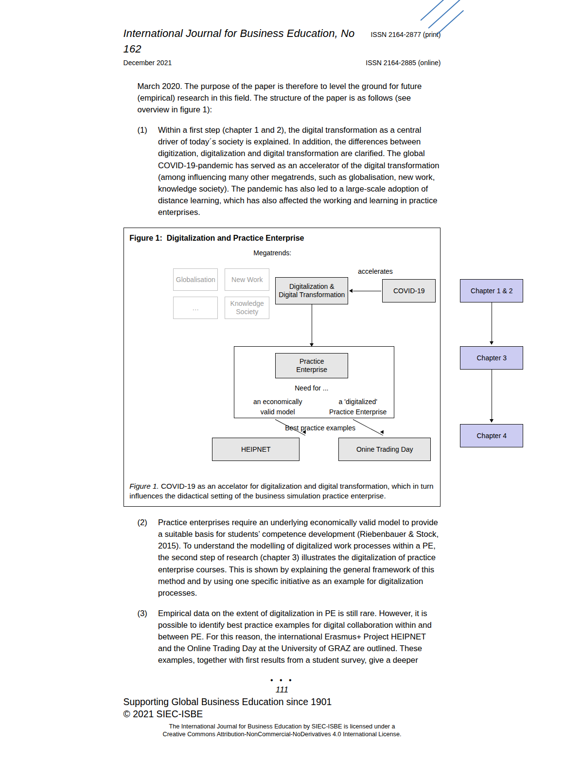International Journal for Business Education, No 162
ISSN 2164-2877 (print)
December 2021
ISSN 2164-2885 (online)
March 2020. The purpose of the paper is therefore to level the ground for future (empirical) research in this field. The structure of the paper is as follows (see overview in figure 1):
(1) Within a first step (chapter 1 and 2), the digital transformation as a central driver of today´s society is explained. In addition, the differences between digitization, digitalization and digital transformation are clarified. The global COVID-19-pandemic has served as an accelerator of the digital transformation (among influencing many other megatrends, such as globalisation, new work, knowledge society). The pandemic has also led to a large-scale adoption of distance learning, which has also affected the working and learning in practice enterprises.
Figure 1: Digitalization and Practice Enterprise
Megatrends:
Globalisation
New Work
…
Knowledge
Society
accelerates
Digitalization &
Digital Transformation
COVID-19
Chapter 1 & 2
Chapter 3
Chapter 4
Practice
Enterprise
Need for ...
an economically
valid model
a 'digitalized'
Practice Enterprise
Best practice examples
HEIPNET
Onine Trading Day
Figure 1. COVID-19 as an accelator for digitalization and digital transformation, which in turn influences the didactical setting of the business simulation practice enterprise.
(2) Practice enterprises require an underlying economically valid model to provide a suitable basis for students’ competence development (Riebenbauer & Stock, 2015). To understand the modelling of digitalized work processes within a PE, the second step of research (chapter 3) illustrates the digitalization of practice enterprise courses. This is shown by explaining the general framework of this method and by using one specific initiative as an example for digitalization processes.
(3) Empirical data on the extent of digitalization in PE is still rare. However, it is possible to identify best practice examples for digital collaboration within and between PE. For this reason, the international Erasmus+ Project HEIPNET and the Online Trading Day at the University of GRAZ are outlined. These examples, together with first results from a student survey, give a deeper
• • •
111
Supporting Global Business Education since 1901
© 2021 SIEC-ISBE
The International Journal for Business Education by SIEC-ISBE is licensed under a
Creative Commons Attribution-NonCommercial-NoDerivatives 4.0 International License.